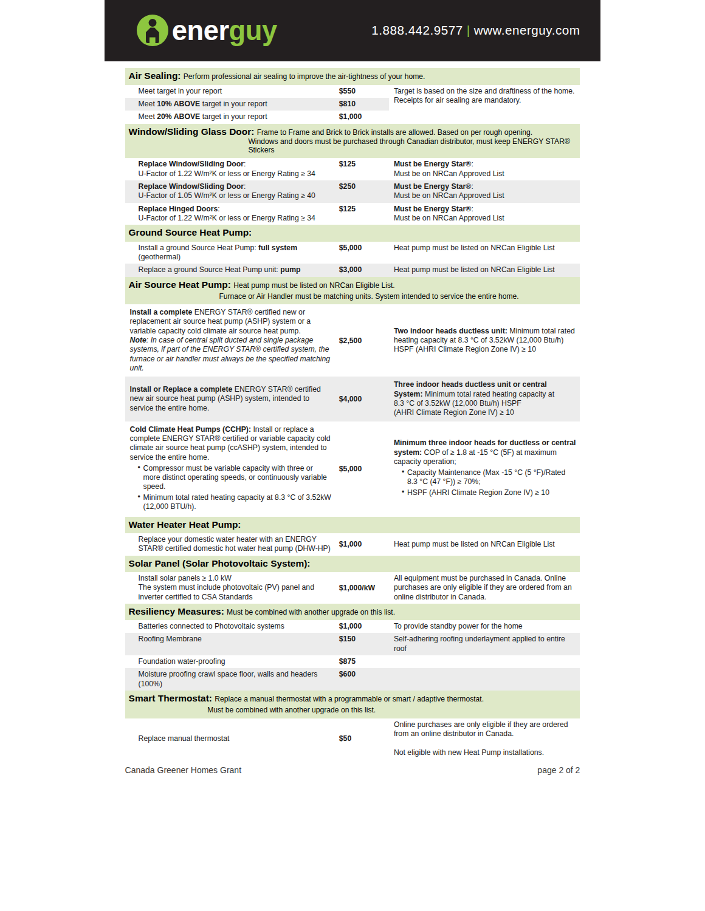ener guy
1.888.442.9577|www.energuy.com
| Air Sealing: Perform professional air sealing to improve the air-tightness of your home. |
| Meet target in your report | $550 | Target is based on the size and draftiness of the home. Receipts for air sealing are mandatory. |
| Meet 10% ABOVE target in your report | $810 |
| Meet 20% ABOVE target in your report | $1,000 | |
| Window/Sliding Glass Door: Frame to Frame and Brick to Brick installs are allowed. Based on per rough opening. Windows and doors must be purchased through Canadian distributor, must keep ENERGY STAR® Stickers |
| Replace Window/Sliding Door : U-Factor of 1.22 W/m²K or less or Energy Rating ≥ 34 | $125 | Must be Energy Star® : Must be on NRCan Approved List |
| Replace Window/Sliding Door : U-Factor of 1.05 W/m²K or less or Energy Rating ≥ 40 | $250 | Must be Energy Star® : Must be on NRCan Approved List |
| Replace Hinged Doors : U-Factor of 1.22 W/m²K or less or Energy Rating ≥ 34 | $125 | Must be Energy Star® : Must be on NRCan Approved List |
| Ground Source Heat Pump: |
| Install a ground Source Heat Pump: full system (geothermal) | $5,000 | Heat pump must be listed on NRCan Eligible List |
| Replace a ground Source Heat Pump unit: pump | $3,000 | Heat pump must be listed on NRCan Eligible List |
| Air Source Heat Pump: Heat pump must be listed on NRCan Eligible List. Furnace or Air Handler must be matching units. System intended to service the entire home. |
| Install a complete ENERGY STAR® certified new or replacement air source heat pump (ASHP) system or a variable capacity cold climate air source heat pump. Note : In case of central split ducted and single package systems, if part of the ENERGY STAR® certified system, the furnace or air handler must always be the specified matching unit. | $2,500 | Two indoor heads ductless unit: Minimum total rated heating capacity at 8.3 °C of 3.52kW (12,000 Btu/h) HSPF (AHRI Climate Region Zone IV) ≥ 10 |
| Install or Replace a complete ENERGY STAR® certified new air source heat pump (ASHP) system, intended to service the entire home. | $4,000 | Three indoor heads ductless unit or central System: Minimum total rated heating capacity at 8.3 °C of 3.52kW (12,000 Btu/h) HSPF (AHRI Climate Region Zone IV) ≥ 10 |
| Cold Climate Heat Pumps (CCHP): Install or replace a complete ENERGY STAR® certified or variable capacity cold climate air source heat pump (ccASHP) system, intended to service the entire home. Compressor must be variable capacity with three or more distinct operating speeds, or continuously variable speed. Minimum total rated heating capacity at 8.3 °C of 3.52kW (12,000 BTU/h). | $5,000 | Minimum three indoor heads for ductless or central system: COP of ≥ 1.8 at -15 °C (5F) at maximum capacity operation; Capacity Maintenance (Max -15 °C (5 °F)/Rated 8.3 °C (47 °F)) ≥ 70%; HSPF (AHRI Climate Region Zone IV) ≥ 10 |
| Water Heater Heat Pump: |
| Replace your domestic water heater with an ENERGY STAR® certified domestic hot water heat pump (DHW-HP) | $1,000 | Heat pump must be listed on NRCan Eligible List |
| Solar Panel (Solar Photovoltaic System): |
| Install solar panels ≥ 1.0 kW The system must include photovoltaic (PV) panel and inverter certified to CSA Standards | $1,000/kW | All equipment must be purchased in Canada. Online purchases are only eligible if they are ordered from an online distributor in Canada. |
| Resiliency Measures: Must be combined with another upgrade on this list. |
| Batteries connected to Photovoltaic systems | $1,000 | To provide standby power for the home |
| Roofing Membrane | $150 | Self-adhering roofing underlayment applied to entire roof |
| Foundation water-proofing | $875 | |
| Moisture proofing crawl space floor, walls and headers (100%) | $600 | |
| Smart Thermostat: Replace a manual thermostat with a programmable or smart / adaptive thermostat. Must be combined with another upgrade on this list. |
| Replace manual thermostat | $50 | Online purchases are only eligible if they are ordered from an online distributor in Canada. Not eligible with new Heat Pump installations. |
Canada Greener Homes Grant
page 2 of 2